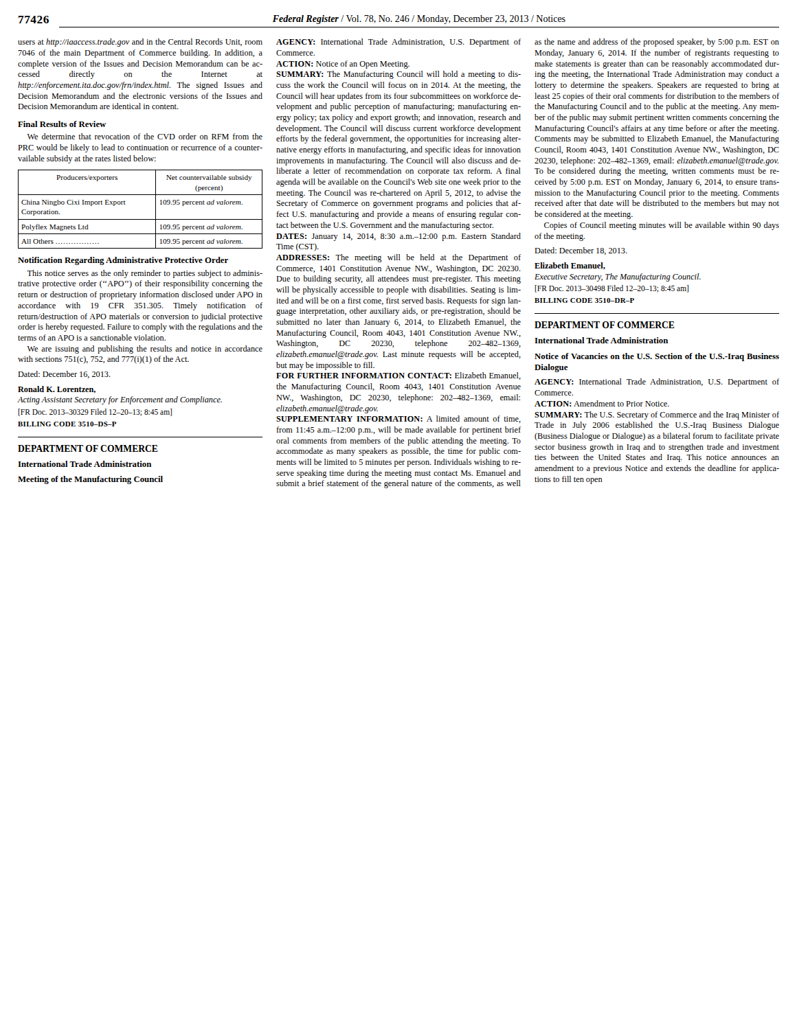77426
Federal Register / Vol. 78, No. 246 / Monday, December 23, 2013 / Notices
users at http://iaaccess.trade.gov and in the Central Records Unit, room 7046 of the main Department of Commerce building. In addition, a complete version of the Issues and Decision Memorandum can be accessed directly on the Internet at http://enforcement.ita.doc.gov/frn/index.html. The signed Issues and Decision Memorandum and the electronic versions of the Issues and Decision Memorandum are identical in content.
Final Results of Review
We determine that revocation of the CVD order on RFM from the PRC would be likely to lead to continuation or recurrence of a countervailable subsidy at the rates listed below:
| Producers/exporters | Net countervailable subsidy (percent) |
| --- | --- |
| China Ningbo Cixi Import Export Corporation. | 109.95 percent ad valorem. |
| Polyflex Magnets Ltd | 109.95 percent ad valorem. |
| All Others ................. | 109.95 percent ad valorem. |
Notification Regarding Administrative Protective Order
This notice serves as the only reminder to parties subject to administrative protective order (‘‘APO’’) of their responsibility concerning the return or destruction of proprietary information disclosed under APO in accordance with 19 CFR 351.305. Timely notification of return/destruction of APO materials or conversion to judicial protective order is hereby requested. Failure to comply with the regulations and the terms of an APO is a sanctionable violation.
We are issuing and publishing the results and notice in accordance with sections 751(c), 752, and 777(i)(1) of the Act.
Dated: December 16, 2013.
Ronald K. Lorentzen,
Acting Assistant Secretary for Enforcement and Compliance.
[FR Doc. 2013–30329 Filed 12–20–13; 8:45 am]
BILLING CODE 3510–DS–P
DEPARTMENT OF COMMERCE
International Trade Administration
Meeting of the Manufacturing Council
AGENCY: International Trade Administration, U.S. Department of Commerce.
ACTION: Notice of an Open Meeting.
SUMMARY: The Manufacturing Council will hold a meeting to discuss the work the Council will focus on in 2014. At the meeting, the Council will hear updates from its four subcommittees on workforce development and public perception of manufacturing; manufacturing energy policy; tax policy and export growth; and innovation, research and development. The Council will discuss current workforce development efforts by the federal government, the opportunities for increasing alternative energy efforts in manufacturing, and specific ideas for innovation improvements in manufacturing. The Council will also discuss and deliberate a letter of recommendation on corporate tax reform. A final agenda will be available on the Council's Web site one week prior to the meeting. The Council was re-chartered on April 5, 2012, to advise the Secretary of Commerce on government programs and policies that affect U.S. manufacturing and provide a means of ensuring regular contact between the U.S. Government and the manufacturing sector.
DATES: January 14, 2014, 8:30 a.m.–12:00 p.m. Eastern Standard Time (CST).
ADDRESSES: The meeting will be held at the Department of Commerce, 1401 Constitution Avenue NW., Washington, DC 20230. Due to building security, all attendees must pre-register. This meeting will be physically accessible to people with disabilities. Seating is limited and will be on a first come, first served basis. Requests for sign language interpretation, other auxiliary aids, or pre-registration, should be submitted no later than January 6, 2014, to Elizabeth Emanuel, the Manufacturing Council, Room 4043, 1401 Constitution Avenue NW., Washington, DC 20230, telephone 202–482–1369, elizabeth.emanuel@trade.gov. Last minute requests will be accepted, but may be impossible to fill.
FOR FURTHER INFORMATION CONTACT: Elizabeth Emanuel, the Manufacturing Council, Room 4043, 1401 Constitution Avenue NW., Washington, DC 20230, telephone: 202–482–1369, email: elizabeth.emanuel@trade.gov.
SUPPLEMENTARY INFORMATION: A limited amount of time, from 11:45 a.m.–12:00 p.m., will be made available for pertinent brief oral comments from members of the public attending the meeting. To accommodate as many speakers as possible, the time for public comments will be limited to 5 minutes per person. Individuals wishing to reserve speaking time during the meeting must contact Ms. Emanuel and submit a brief statement of the general nature of the comments, as well as the name and address of the proposed speaker, by 5:00 p.m. EST on Monday, January 6, 2014. If the number of registrants requesting to make statements is greater than can be reasonably accommodated during the meeting, the International Trade Administration may conduct a lottery to determine the speakers. Speakers are requested to bring at least 25 copies of their oral comments for distribution to the members of the Manufacturing Council and to the public at the meeting. Any member of the public may submit pertinent written comments concerning the Manufacturing Council's affairs at any time before or after the meeting. Comments may be submitted to Elizabeth Emanuel, the Manufacturing Council, Room 4043, 1401 Constitution Avenue NW., Washington, DC 20230, telephone: 202–482–1369, email: elizabeth.emanuel@trade.gov. To be considered during the meeting, written comments must be received by 5:00 p.m. EST on Monday, January 6, 2014, to ensure transmission to the Manufacturing Council prior to the meeting. Comments received after that date will be distributed to the members but may not be considered at the meeting.
Copies of Council meeting minutes will be available within 90 days of the meeting.
Dated: December 18, 2013.
Elizabeth Emanuel,
Executive Secretary, The Manufacturing Council.
[FR Doc. 2013–30498 Filed 12–20–13; 8:45 am]
BILLING CODE 3510–DR–P
DEPARTMENT OF COMMERCE
International Trade Administration
Notice of Vacancies on the U.S. Section of the U.S.-Iraq Business Dialogue
AGENCY: International Trade Administration, U.S. Department of Commerce.
ACTION: Amendment to Prior Notice.
SUMMARY: The U.S. Secretary of Commerce and the Iraq Minister of Trade in July 2006 established the U.S.-Iraq Business Dialogue (Business Dialogue or Dialogue) as a bilateral forum to facilitate private sector business growth in Iraq and to strengthen trade and investment ties between the United States and Iraq. This notice announces an amendment to a previous Notice and extends the deadline for applications to fill ten open